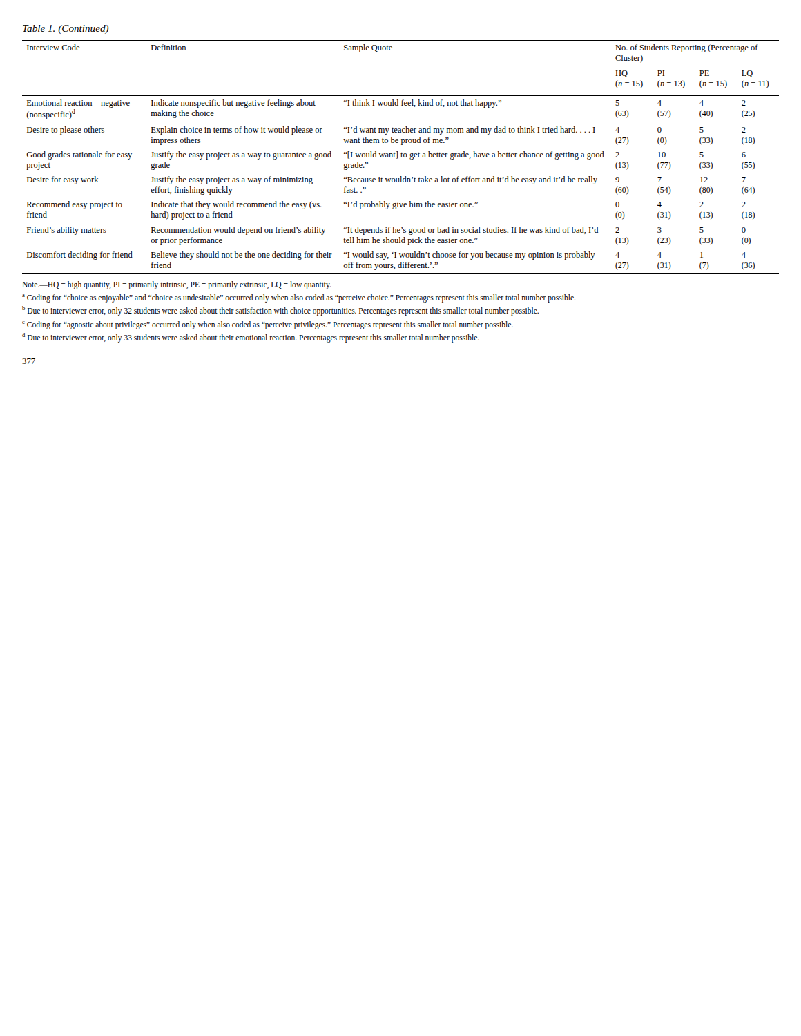Table 1. (Continued)
| Interview Code | Definition | Sample Quote | No. of Students Reporting (Percentage of Cluster) |
| --- | --- | --- | --- |
| HQ ( n = 15) | PI ( n = 13) | PE ( n = 15) | LQ ( n = 11) |
| Emotional reaction—negative (nonspecific) d | Indicate nonspecific but negative feelings about making the choice | “I think I would feel, kind of, not that happy.” | 5 (63) | 4 (57) | 4 (40) | 2 (25) |
| Desire to please others | Explain choice in terms of how it would please or impress others | “I’d want my teacher and my mom and my dad to think I tried hard. . . . I want them to be proud of me.” | 4 (27) | 0 (0) | 5 (33) | 2 (18) |
| Good grades rationale for easy project | Justify the easy project as a way to guarantee a good grade | “[I would want] to get a better grade, have a better chance of getting a good grade.” | 2 (13) | 10 (77) | 5 (33) | 6 (55) |
| Desire for easy work | Justify the easy project as a way of minimizing effort, finishing quickly | “Because it wouldn’t take a lot of effort and it’d be easy and it’d be really fast. .” | 9 (60) | 7 (54) | 12 (80) | 7 (64) |
| Recommend easy project to friend | Indicate that they would recommend the easy (vs. hard) project to a friend | “I’d probably give him the easier one.” | 0 (0) | 4 (31) | 2 (13) | 2 (18) |
| Friend’s ability matters | Recommendation would depend on friend’s ability or prior performance | “It depends if he’s good or bad in social studies. If he was kind of bad, I’d tell him he should pick the easier one.” | 2 (13) | 3 (23) | 5 (33) | 0 (0) |
| Discomfort deciding for friend | Believe they should not be the one deciding for their friend | “I would say, ‘I wouldn’t choose for you because my opinion is probably off from yours, different.’.” | 4 (27) | 4 (31) | 1 (7) | 4 (36) |
Note.—HQ = high quantity, PI = primarily intrinsic, PE = primarily extrinsic, LQ = low quantity.
a Coding for “choice as enjoyable” and “choice as undesirable” occurred only when also coded as “perceive choice.” Percentages represent this smaller total number possible.
b Due to interviewer error, only 32 students were asked about their satisfaction with choice opportunities. Percentages represent this smaller total number possible.
c Coding for “agnostic about privileges” occurred only when also coded as “perceive privileges.” Percentages represent this smaller total number possible.
d Due to interviewer error, only 33 students were asked about their emotional reaction. Percentages represent this smaller total number possible.
377